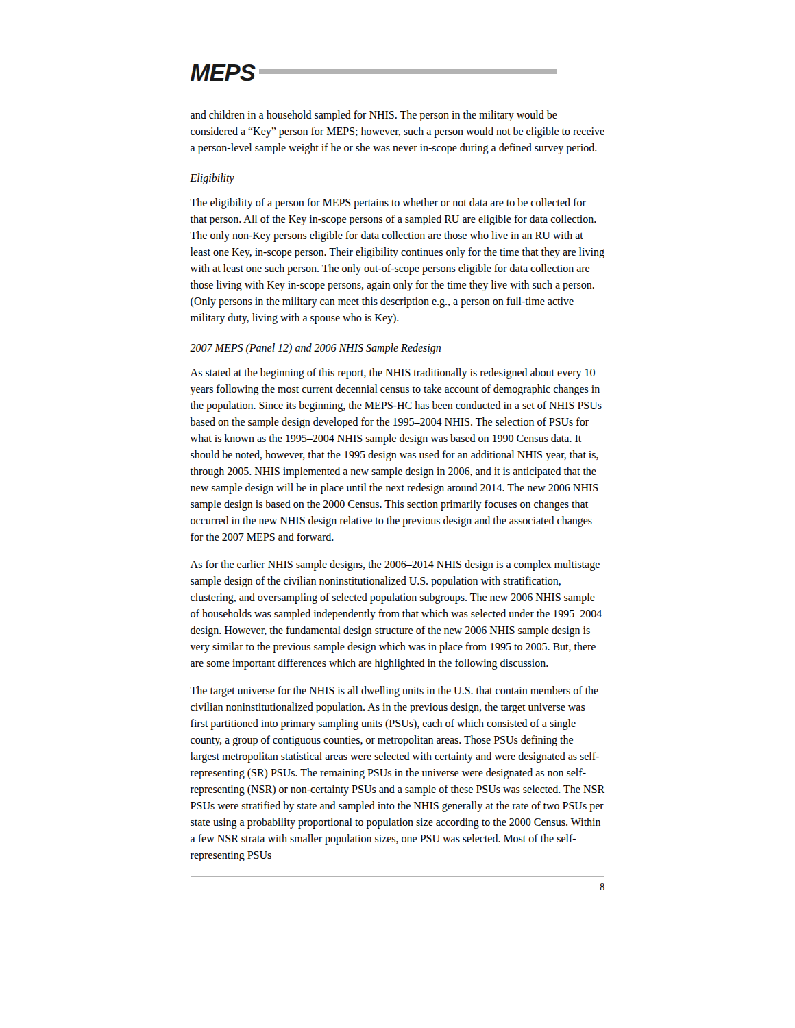MEPS
and children in a household sampled for NHIS. The person in the military would be considered a “Key” person for MEPS; however, such a person would not be eligible to receive a person-level sample weight if he or she was never in-scope during a defined survey period.
Eligibility
The eligibility of a person for MEPS pertains to whether or not data are to be collected for that person. All of the Key in-scope persons of a sampled RU are eligible for data collection. The only non-Key persons eligible for data collection are those who live in an RU with at least one Key, in-scope person. Their eligibility continues only for the time that they are living with at least one such person. The only out-of-scope persons eligible for data collection are those living with Key in-scope persons, again only for the time they live with such a person. (Only persons in the military can meet this description e.g., a person on full-time active military duty, living with a spouse who is Key).
2007 MEPS (Panel 12) and 2006 NHIS Sample Redesign
As stated at the beginning of this report, the NHIS traditionally is redesigned about every 10 years following the most current decennial census to take account of demographic changes in the population. Since its beginning, the MEPS-HC has been conducted in a set of NHIS PSUs based on the sample design developed for the 1995–2004 NHIS. The selection of PSUs for what is known as the 1995–2004 NHIS sample design was based on 1990 Census data. It should be noted, however, that the 1995 design was used for an additional NHIS year, that is, through 2005. NHIS implemented a new sample design in 2006, and it is anticipated that the new sample design will be in place until the next redesign around 2014. The new 2006 NHIS sample design is based on the 2000 Census. This section primarily focuses on changes that occurred in the new NHIS design relative to the previous design and the associated changes for the 2007 MEPS and forward.
As for the earlier NHIS sample designs, the 2006–2014 NHIS design is a complex multistage sample design of the civilian noninstitutionalized U.S. population with stratification, clustering, and oversampling of selected population subgroups. The new 2006 NHIS sample of households was sampled independently from that which was selected under the 1995–2004 design. However, the fundamental design structure of the new 2006 NHIS sample design is very similar to the previous sample design which was in place from 1995 to 2005. But, there are some important differences which are highlighted in the following discussion.
The target universe for the NHIS is all dwelling units in the U.S. that contain members of the civilian noninstitutionalized population. As in the previous design, the target universe was first partitioned into primary sampling units (PSUs), each of which consisted of a single county, a group of contiguous counties, or metropolitan areas. Those PSUs defining the largest metropolitan statistical areas were selected with certainty and were designated as self-representing (SR) PSUs. The remaining PSUs in the universe were designated as non self-representing (NSR) or non-certainty PSUs and a sample of these PSUs was selected. The NSR PSUs were stratified by state and sampled into the NHIS generally at the rate of two PSUs per state using a probability proportional to population size according to the 2000 Census. Within a few NSR strata with smaller population sizes, one PSU was selected. Most of the self-representing PSUs
8